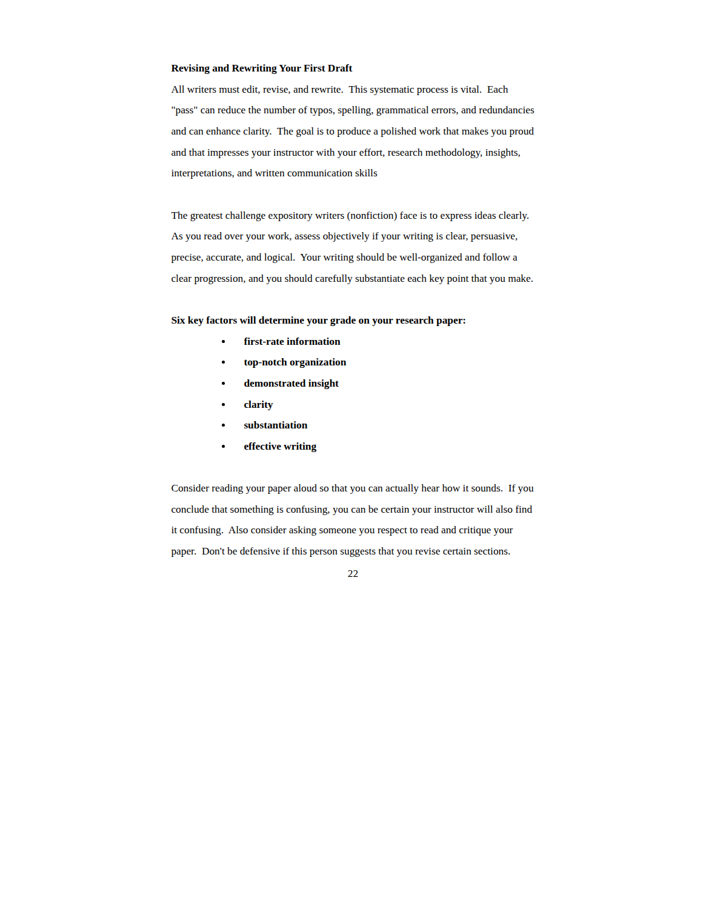Revising and Rewriting Your First Draft
All writers must edit, revise, and rewrite. This systematic process is vital. Each "pass" can reduce the number of typos, spelling, grammatical errors, and redundancies and can enhance clarity. The goal is to produce a polished work that makes you proud and that impresses your instructor with your effort, research methodology, insights, interpretations, and written communication skills
The greatest challenge expository writers (nonfiction) face is to express ideas clearly. As you read over your work, assess objectively if your writing is clear, persuasive, precise, accurate, and logical. Your writing should be well-organized and follow a clear progression, and you should carefully substantiate each key point that you make.
Six key factors will determine your grade on your research paper:
first-rate information
top-notch organization
demonstrated insight
clarity
substantiation
effective writing
Consider reading your paper aloud so that you can actually hear how it sounds. If you conclude that something is confusing, you can be certain your instructor will also find it confusing. Also consider asking someone you respect to read and critique your paper. Don't be defensive if this person suggests that you revise certain sections.
22